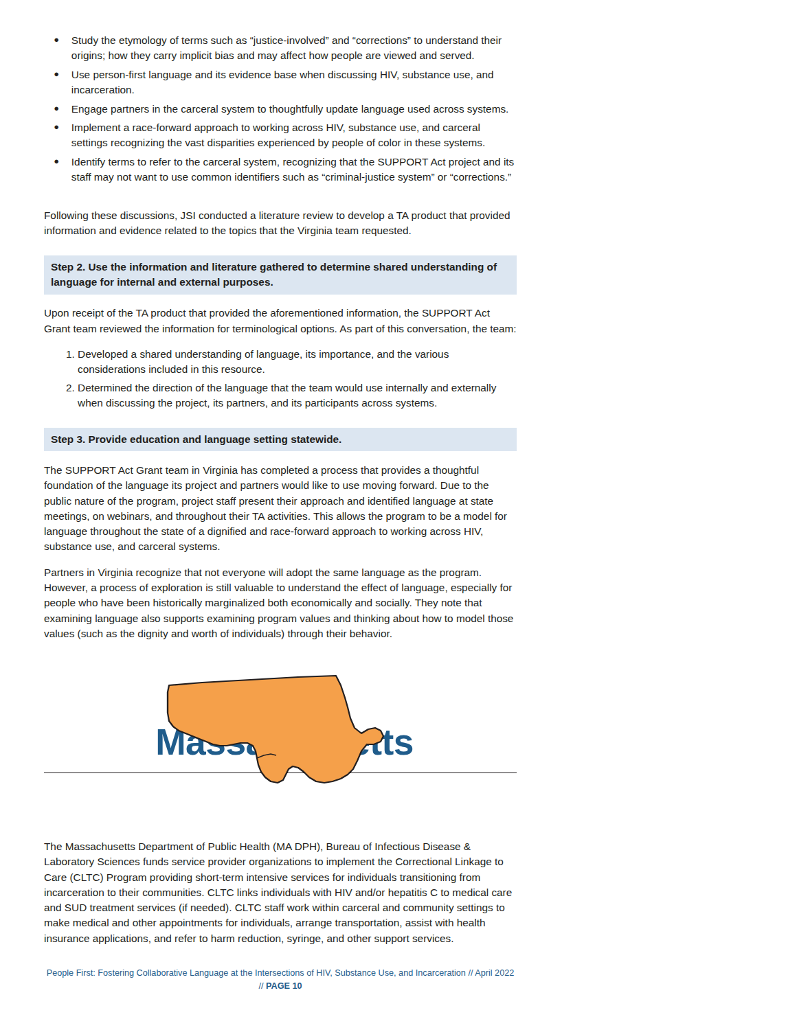Study the etymology of terms such as “justice-involved” and “corrections” to understand their origins; how they carry implicit bias and may affect how people are viewed and served.
Use person-first language and its evidence base when discussing HIV, substance use, and incarceration.
Engage partners in the carceral system to thoughtfully update language used across systems.
Implement a race-forward approach to working across HIV, substance use, and carceral settings recognizing the vast disparities experienced by people of color in these systems.
Identify terms to refer to the carceral system, recognizing that the SUPPORT Act project and its staff may not want to use common identifiers such as “criminal-justice system” or “corrections.”
Following these discussions, JSI conducted a literature review to develop a TA product that provided information and evidence related to the topics that the Virginia team requested.
Step 2. Use the information and literature gathered to determine shared understanding of language for internal and external purposes.
Upon receipt of the TA product that provided the aforementioned information, the SUPPORT Act Grant team reviewed the information for terminological options. As part of this conversation, the team:
Developed a shared understanding of language, its importance, and the various considerations included in this resource.
Determined the direction of the language that the team would use internally and externally when discussing the project, its partners, and its participants across systems.
Step 3. Provide education and language setting statewide.
The SUPPORT Act Grant team in Virginia has completed a process that provides a thoughtful foundation of the language its project and partners would like to use moving forward. Due to the public nature of the program, project staff present their approach and identified language at state meetings, on webinars, and throughout their TA activities. This allows the program to be a model for language throughout the state of a dignified and race-forward approach to working across HIV, substance use, and carceral systems.
Partners in Virginia recognize that not everyone will adopt the same language as the program. However, a process of exploration is still valuable to understand the effect of language, especially for people who have been historically marginalized both economically and socially. They note that examining language also supports examining program values and thinking about how to model those values (such as the dignity and worth of individuals) through their behavior.
Massachusetts
The Massachusetts Department of Public Health (MA DPH), Bureau of Infectious Disease & Laboratory Sciences funds service provider organizations to implement the Correctional Linkage to Care (CLTC) Program providing short-term intensive services for individuals transitioning from incarceration to their communities. CLTC links individuals with HIV and/or hepatitis C to medical care and SUD treatment services (if needed). CLTC staff work within carceral and community settings to make medical and other appointments for individuals, arrange transportation, assist with health insurance applications, and refer to harm reduction, syringe, and other support services.
People First: Fostering Collaborative Language at the Intersections of HIV, Substance Use, and Incarceration // April 2022 // PAGE 10